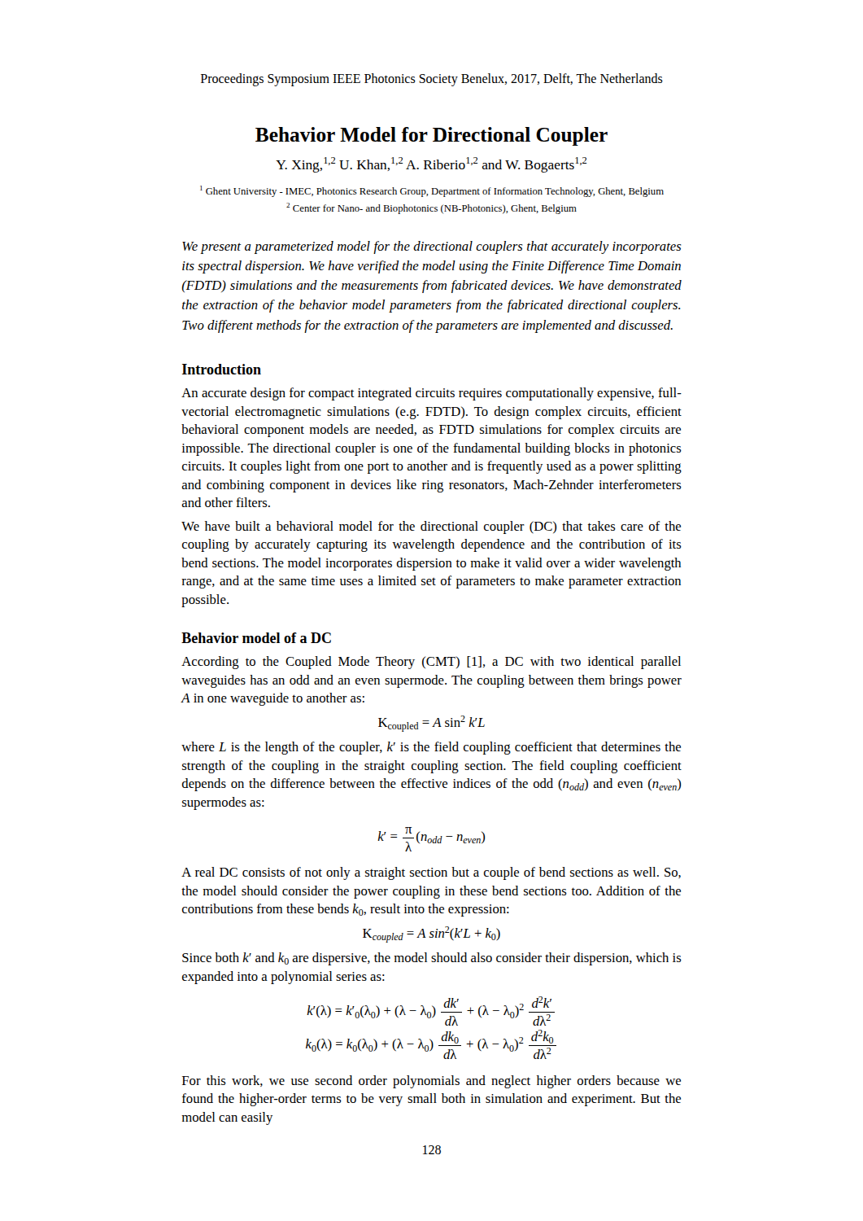Proceedings Symposium IEEE Photonics Society Benelux, 2017, Delft, The Netherlands
Behavior Model for Directional Coupler
Y. Xing,1,2 U. Khan,1,2 A. Riberio1,2 and W. Bogaerts1,2
1 Ghent University - IMEC, Photonics Research Group, Department of Information Technology, Ghent, Belgium
2 Center for Nano- and Biophotonics (NB-Photonics), Ghent, Belgium
We present a parameterized model for the directional couplers that accurately incorporates its spectral dispersion. We have verified the model using the Finite Difference Time Domain (FDTD) simulations and the measurements from fabricated devices. We have demonstrated the extraction of the behavior model parameters from the fabricated directional couplers. Two different methods for the extraction of the parameters are implemented and discussed.
Introduction
An accurate design for compact integrated circuits requires computationally expensive, full-vectorial electromagnetic simulations (e.g. FDTD). To design complex circuits, efficient behavioral component models are needed, as FDTD simulations for complex circuits are impossible. The directional coupler is one of the fundamental building blocks in photonics circuits. It couples light from one port to another and is frequently used as a power splitting and combining component in devices like ring resonators, Mach-Zehnder interferometers and other filters.
We have built a behavioral model for the directional coupler (DC) that takes care of the coupling by accurately capturing its wavelength dependence and the contribution of its bend sections. The model incorporates dispersion to make it valid over a wider wavelength range, and at the same time uses a limited set of parameters to make parameter extraction possible.
Behavior model of a DC
According to the Coupled Mode Theory (CMT) [1], a DC with two identical parallel waveguides has an odd and an even supermode. The coupling between them brings power A in one waveguide to another as:
Kcoupled = A sin2 k′L
where L is the length of the coupler, k′ is the field coupling coefficient that determines the strength of the coupling in the straight coupling section. The field coupling coefficient depends on the difference between the effective indices of the odd (nodd) and even (neven) supermodes as:
k′ = πλ(nodd − neven)
A real DC consists of not only a straight section but a couple of bend sections as well. So, the model should consider the power coupling in these bend sections too. Addition of the contributions from these bends k0, result into the expression:
Kcoupled = A sin2(k′L + k0)
Since both k′ and k0 are dispersive, the model should also consider their dispersion, which is expanded into a polynomial series as:
k′(λ) = k′0(λ0) + (λ − λ0) dk′dλ + (λ − λ0)2 d2k′dλ2
k0(λ) = k0(λ0) + (λ − λ0) dk0 dλ + (λ − λ0)2 d2k0 dλ2
For this work, we use second order polynomials and neglect higher orders because we found the higher-order terms to be very small both in simulation and experiment. But the model can easily
128